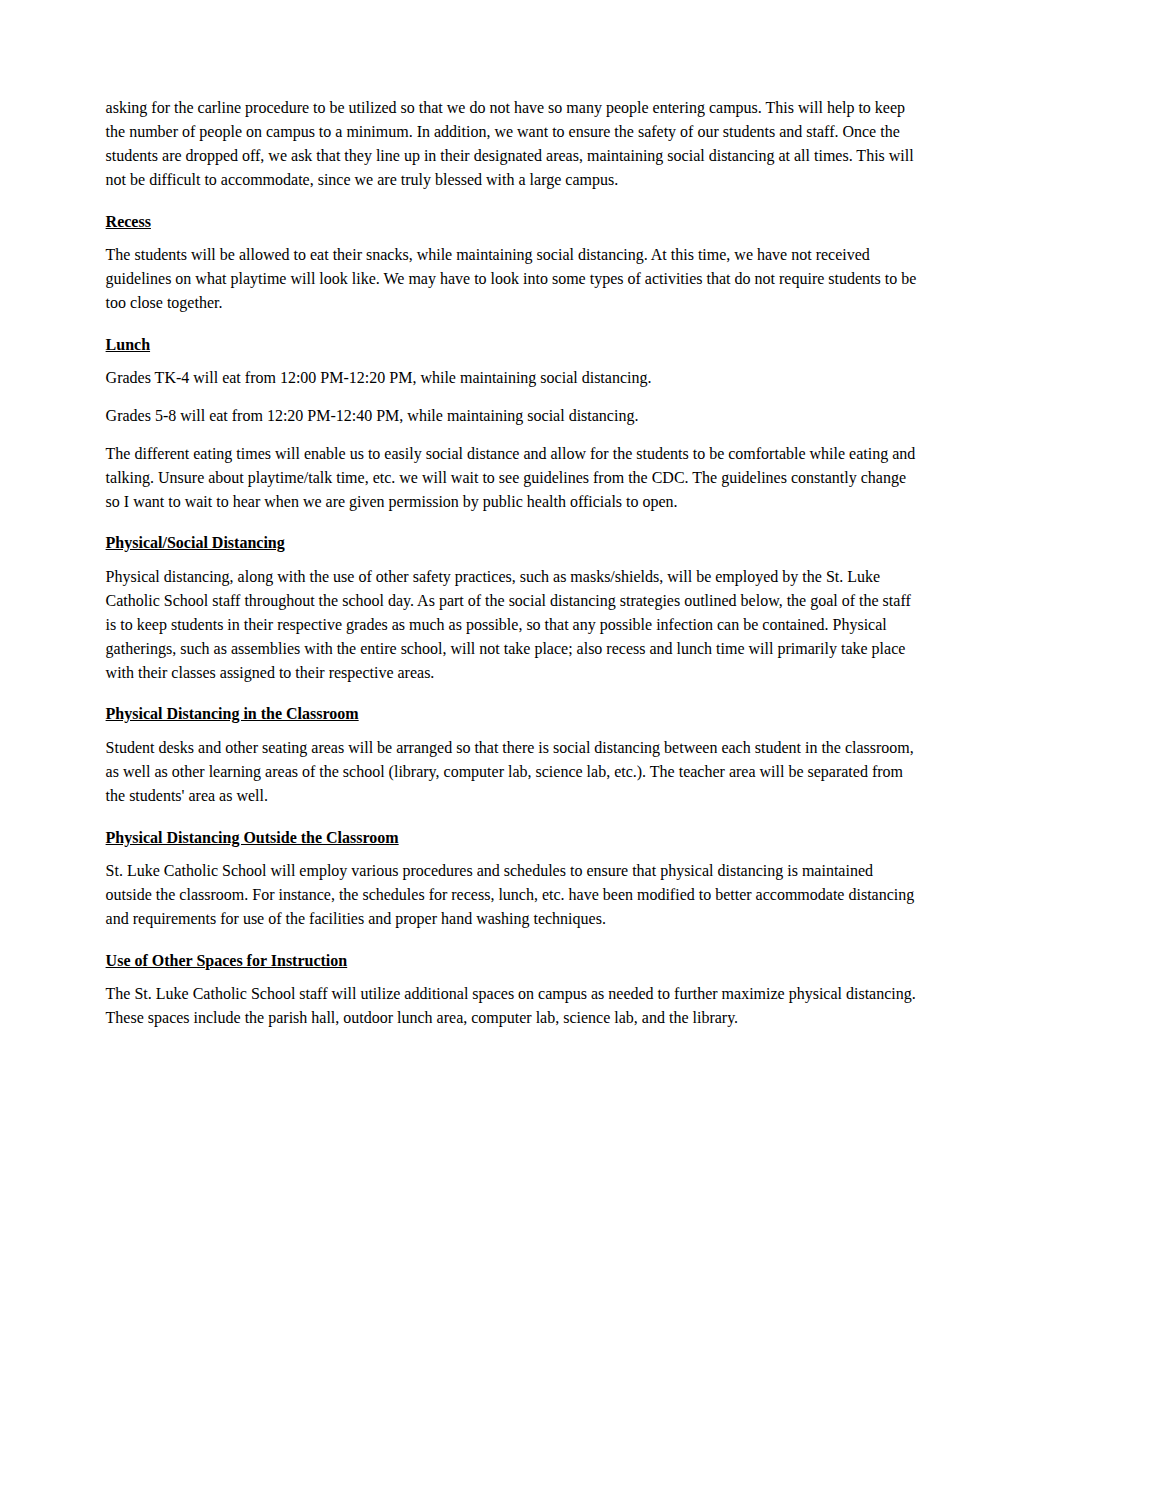asking for the carline procedure to be utilized so that we do not have so many people entering campus. This will help to keep the number of people on campus to a minimum. In addition, we want to ensure the safety of our students and staff. Once the students are dropped off, we ask that they line up in their designated areas, maintaining social distancing at all times. This will not be difficult to accommodate, since we are truly blessed with a large campus.
Recess
The students will be allowed to eat their snacks, while maintaining social distancing. At this time, we have not received guidelines on what playtime will look like. We may have to look into some types of activities that do not require students to be too close together.
Lunch
Grades TK-4 will eat from 12:00 PM-12:20 PM, while maintaining social distancing.
Grades 5-8 will eat from 12:20 PM-12:40 PM, while maintaining social distancing.
The different eating times will enable us to easily social distance and allow for the students to be comfortable while eating and talking. Unsure about playtime/talk time, etc. we will wait to see guidelines from the CDC. The guidelines constantly change so I want to wait to hear when we are given permission by public health officials to open.
Physical/Social Distancing
Physical distancing, along with the use of other safety practices, such as masks/shields, will be employed by the St. Luke Catholic School staff throughout the school day. As part of the social distancing strategies outlined below, the goal of the staff is to keep students in their respective grades as much as possible, so that any possible infection can be contained. Physical gatherings, such as assemblies with the entire school, will not take place; also recess and lunch time will primarily take place with their classes assigned to their respective areas.
Physical Distancing in the Classroom
Student desks and other seating areas will be arranged so that there is social distancing between each student in the classroom, as well as other learning areas of the school (library, computer lab, science lab, etc.). The teacher area will be separated from the students' area as well.
Physical Distancing Outside the Classroom
St. Luke Catholic School will employ various procedures and schedules to ensure that physical distancing is maintained outside the classroom. For instance, the schedules for recess, lunch, etc. have been modified to better accommodate distancing and requirements for use of the facilities and proper hand washing techniques.
Use of Other Spaces for Instruction
The St. Luke Catholic School staff will utilize additional spaces on campus as needed to further maximize physical distancing. These spaces include the parish hall, outdoor lunch area, computer lab, science lab, and the library.